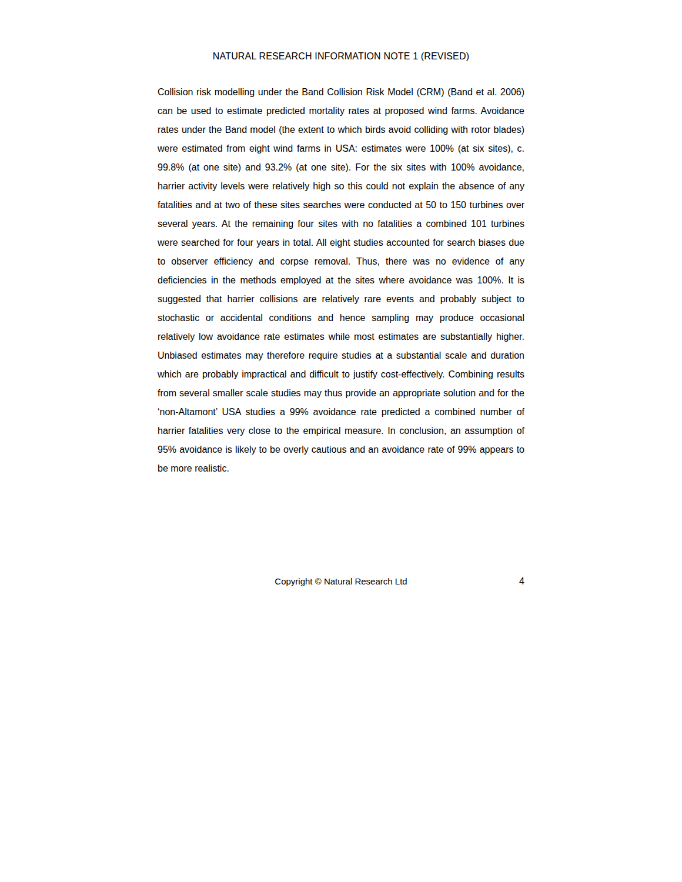NATURAL RESEARCH INFORMATION NOTE 1 (REVISED)
Collision risk modelling under the Band Collision Risk Model (CRM) (Band et al. 2006) can be used to estimate predicted mortality rates at proposed wind farms. Avoidance rates under the Band model (the extent to which birds avoid colliding with rotor blades) were estimated from eight wind farms in USA: estimates were 100% (at six sites), c. 99.8% (at one site) and 93.2% (at one site). For the six sites with 100% avoidance, harrier activity levels were relatively high so this could not explain the absence of any fatalities and at two of these sites searches were conducted at 50 to 150 turbines over several years. At the remaining four sites with no fatalities a combined 101 turbines were searched for four years in total. All eight studies accounted for search biases due to observer efficiency and corpse removal. Thus, there was no evidence of any deficiencies in the methods employed at the sites where avoidance was 100%. It is suggested that harrier collisions are relatively rare events and probably subject to stochastic or accidental conditions and hence sampling may produce occasional relatively low avoidance rate estimates while most estimates are substantially higher. Unbiased estimates may therefore require studies at a substantial scale and duration which are probably impractical and difficult to justify cost-effectively. Combining results from several smaller scale studies may thus provide an appropriate solution and for the ‘non-Altamont’ USA studies a 99% avoidance rate predicted a combined number of harrier fatalities very close to the empirical measure. In conclusion, an assumption of 95% avoidance is likely to be overly cautious and an avoidance rate of 99% appears to be more realistic.
Copyright © Natural Research Ltd 4